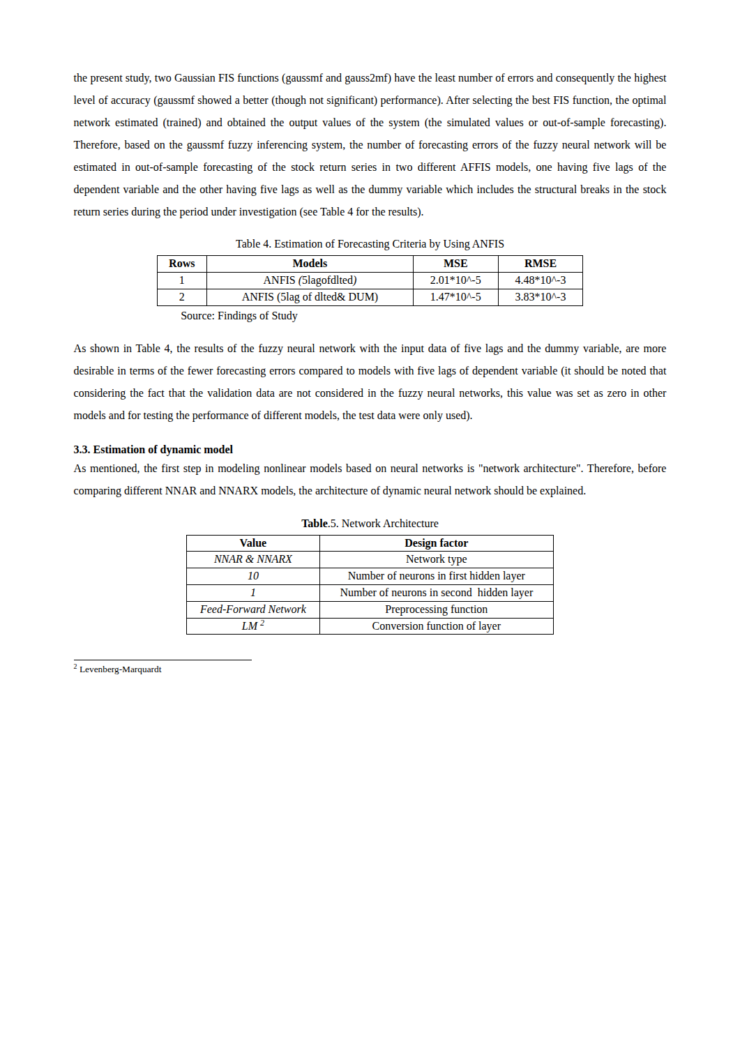the present study, two Gaussian FIS functions (gaussmf and gauss2mf) have the least number of errors and consequently the highest level of accuracy (gaussmf showed a better (though not significant) performance). After selecting the best FIS function, the optimal network estimated (trained) and obtained the output values of the system (the simulated values or out-of-sample forecasting). Therefore, based on the gaussmf fuzzy inferencing system, the number of forecasting errors of the fuzzy neural network will be estimated in out-of-sample forecasting of the stock return series in two different AFFIS models, one having five lags of the dependent variable and the other having five lags as well as the dummy variable which includes the structural breaks in the stock return series during the period under investigation (see Table 4 for the results).
Table 4. Estimation of Forecasting Criteria by Using ANFIS
| Rows | Models | MSE | RMSE |
| --- | --- | --- | --- |
| 1 | ANFIS ( 5lagofdlted ) | 2.01*10^-5 | 4.48*10^-3 |
| 2 | ANFIS (5lag of dlted& DUM) | 1.47*10^-5 | 3.83*10^-3 |
Source: Findings of Study
As shown in Table 4, the results of the fuzzy neural network with the input data of five lags and the dummy variable, are more desirable in terms of the fewer forecasting errors compared to models with five lags of dependent variable (it should be noted that considering the fact that the validation data are not considered in the fuzzy neural networks, this value was set as zero in other models and for testing the performance of different models, the test data were only used).
3.3. Estimation of dynamic model
As mentioned, the first step in modeling nonlinear models based on neural networks is "network architecture". Therefore, before comparing different NNAR and NNARX models, the architecture of dynamic neural network should be explained.
Table.5. Network Architecture
| Value | Design factor |
| --- | --- |
| NNAR & NNARX | Network type |
| 10 | Number of neurons in first hidden layer |
| 1 | Number of neurons in second hidden layer |
| Feed-Forward Network | Preprocessing function |
| LM 2 | Conversion function of layer |
2 Levenberg-Marquardt